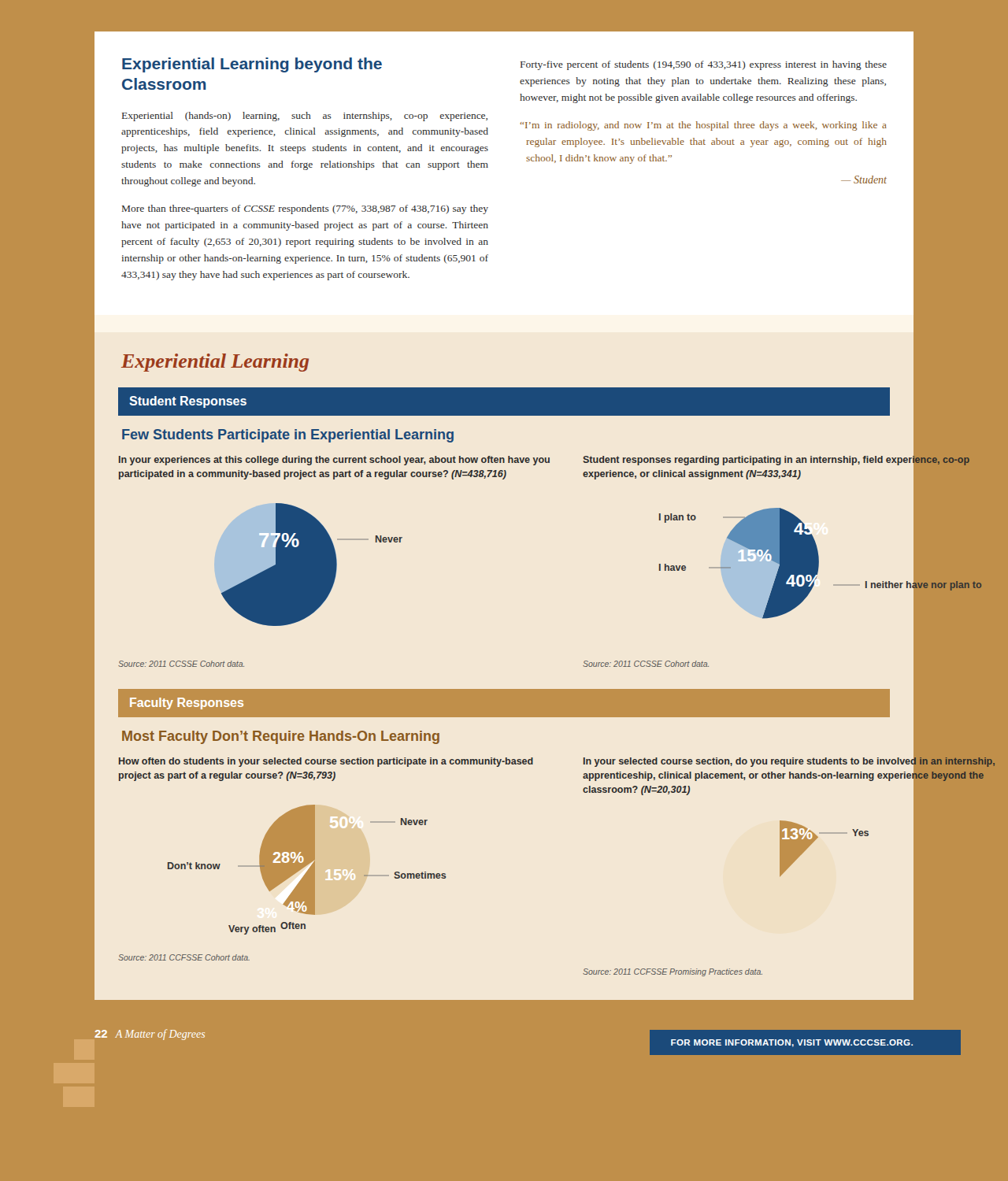Experiential Learning beyond the
Classroom
Experiential (hands-on) learning, such as internships, co-op experience, apprenticeships, field experience, clinical assignments, and community-based projects, has multiple benefits. It steeps students in content, and it encourages students to make connections and forge relationships that can support them throughout college and beyond.
More than three-quarters of CCSSE respondents (77%, 338,987 of 438,716) say they have not participated in a community-based project as part of a course. Thirteen percent of faculty (2,653 of 20,301) report requiring students to be involved in an internship or other hands-on-learning experience. In turn, 15% of students (65,901 of 433,341) say they have had such experiences as part of coursework.
Forty-five percent of students (194,590 of 433,341) express interest in having these experiences by noting that they plan to undertake them. Realizing these plans, however, might not be possible given available college resources and offerings.
“I’m in radiology, and now I’m at the hospital three days a week, working like a regular employee. It’s unbelievable that about a year ago, coming out of high school, I didn’t know any of that.” — Student
Experiential Learning
Student Responses
Few Students Participate in Experiential Learning
In your experiences at this college during the current school year, about how often have you participated in a community-based project as part of a regular course? (N=438,716)
77% Never
Source: 2011 CCSSE Cohort data.
Student responses regarding participating in an internship, field experience, co-op experience, or clinical assignment (N=433,341)
45% 40% 15% I plan to I have I neither have nor plan to
Source: 2011 CCSSE Cohort data.
Faculty Responses
Most Faculty Don’t Require Hands-On Learning
How often do students in your selected course section participate in a community-based project as part of a regular course? (N=36,793)
50% 15% 28% 4% 3% Never Sometimes Don’t know Often Very often
Source: 2011 CCFSSE Cohort data.
In your selected course section, do you require students to be involved in an internship, apprenticeship, clinical placement, or other hands-on-learning experience beyond the classroom? (N=20,301)
13% Yes
Source: 2011 CCFSSE Promising Practices data.
22 A Matter of Degrees
FOR MORE INFORMATION, VISIT WWW.CCCSE.ORG.